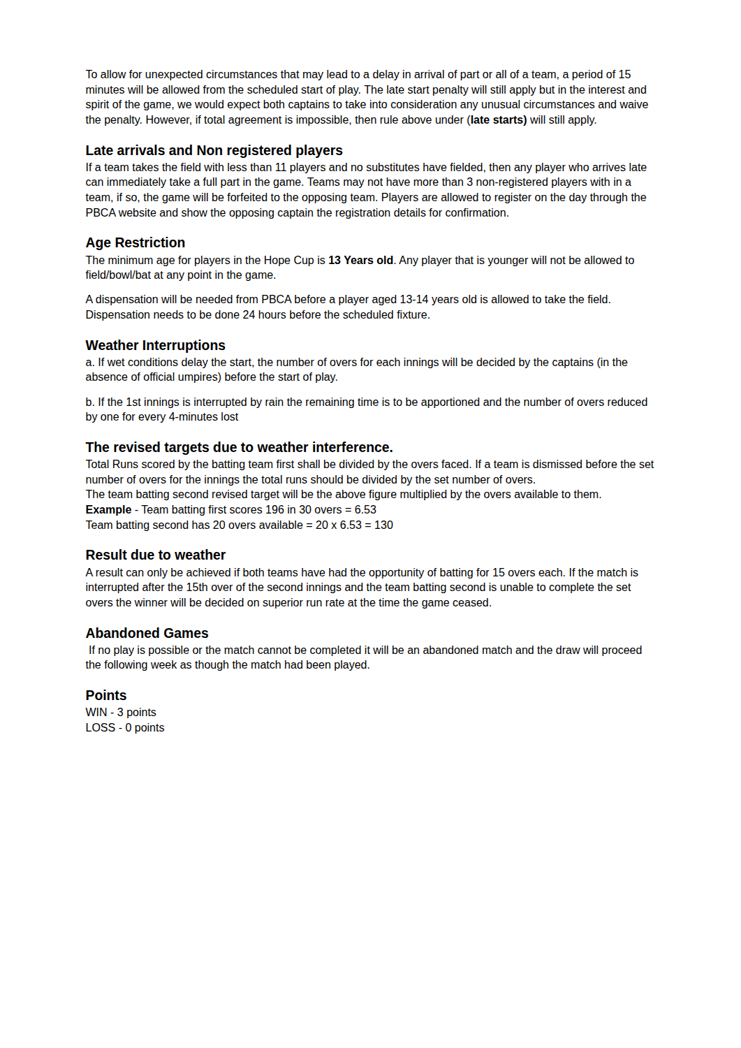To allow for unexpected circumstances that may lead to a delay in arrival of part or all of a team, a period of 15 minutes will be allowed from the scheduled start of play. The late start penalty will still apply but in the interest and spirit of the game, we would expect both captains to take into consideration any unusual circumstances and waive the penalty. However, if total agreement is impossible, then rule above under (late starts) will still apply.
Late arrivals and Non registered players
If a team takes the field with less than 11 players and no substitutes have fielded, then any player who arrives late can immediately take a full part in the game. Teams may not have more than 3 non-registered players with in a team, if so, the game will be forfeited to the opposing team. Players are allowed to register on the day through the PBCA website and show the opposing captain the registration details for confirmation.
Age Restriction
The minimum age for players in the Hope Cup is 13 Years old. Any player that is younger will not be allowed to field/bowl/bat at any point in the game.
A dispensation will be needed from PBCA before a player aged 13-14 years old is allowed to take the field. Dispensation needs to be done 24 hours before the scheduled fixture.
Weather Interruptions
a. If wet conditions delay the start, the number of overs for each innings will be decided by the captains (in the absence of official umpires) before the start of play.
b. If the 1st innings is interrupted by rain the remaining time is to be apportioned and the number of overs reduced by one for every 4-minutes lost
The revised targets due to weather interference.
Total Runs scored by the batting team first shall be divided by the overs faced. If a team is dismissed before the set number of overs for the innings the total runs should be divided by the set number of overs.
The team batting second revised target will be the above figure multiplied by the overs available to them.
Example - Team batting first scores 196 in 30 overs = 6.53
Team batting second has 20 overs available = 20 x 6.53 = 130
Result due to weather
A result can only be achieved if both teams have had the opportunity of batting for 15 overs each. If the match is interrupted after the 15th over of the second innings and the team batting second is unable to complete the set overs the winner will be decided on superior run rate at the time the game ceased.
Abandoned Games
If no play is possible or the match cannot be completed it will be an abandoned match and the draw will proceed the following week as though the match had been played.
Points
WIN - 3 points
LOSS - 0 points